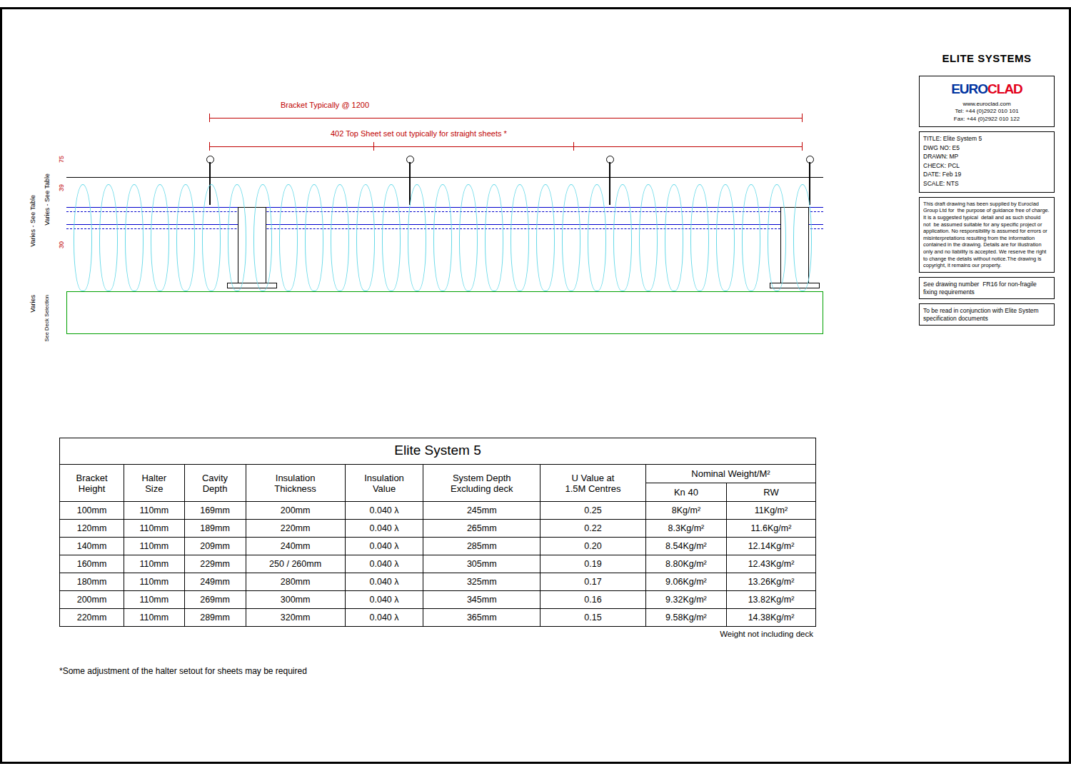ELITE SYSTEMS
EURO CLAD
www.euroclad.com
Tel: +44 (0)2922 010 101
Fax: +44 (0)2922 010 122
TITLE: Elite System 5
DWG NO: E5
DRAWN: MP
CHECK: PCL
DATE: Feb 19
SCALE: NTS
This draft drawing has been supplied by Euroclad Group Ltd for the purpose of guidance free of charge. It is a suggested typical detail and as such should not be assumed suitable for any specific project or application. No responsibility is assumed for errors or misinterpretations resulting from the information contained in the drawing. Details are for illustration only and no liability is accepted. We reserve the right to change the details without notice.The drawing is copyright, it remains our property.
See drawing number FR16 for non-fragile fixing requirements
To be read in conjunction with Elite System specification documents
Bracket Typically @ 1200
402 Top Sheet set out typically for straight sheets *
75
39
30
Varies - See Table
Varies - See Table
Varies
See Deck Selection
Elite System 5
| Bracket Height | Halter Size | Cavity Depth | Insulation Thickness | Insulation Value | System Depth Excluding deck | U Value at 1.5M Centres | Nominal Weight/M² |
| --- | --- | --- | --- | --- | --- | --- | --- |
| Kn 40 | RW |
| 100mm | 110mm | 169mm | 200mm | 0.040 λ | 245mm | 0.25 | 8Kg/m² | 11Kg/m² |
| 120mm | 110mm | 189mm | 220mm | 0.040 λ | 265mm | 0.22 | 8.3Kg/m² | 11.6Kg/m² |
| 140mm | 110mm | 209mm | 240mm | 0.040 λ | 285mm | 0.20 | 8.54Kg/m² | 12.14Kg/m² |
| 160mm | 110mm | 229mm | 250 / 260mm | 0.040 λ | 305mm | 0.19 | 8.80Kg/m² | 12.43Kg/m² |
| 180mm | 110mm | 249mm | 280mm | 0.040 λ | 325mm | 0.17 | 9.06Kg/m² | 13.26Kg/m² |
| 200mm | 110mm | 269mm | 300mm | 0.040 λ | 345mm | 0.16 | 9.32Kg/m² | 13.82Kg/m² |
| 220mm | 110mm | 289mm | 320mm | 0.040 λ | 365mm | 0.15 | 9.58Kg/m² | 14.38Kg/m² |
Weight not including deck
*Some adjustment of the halter setout for sheets may be required